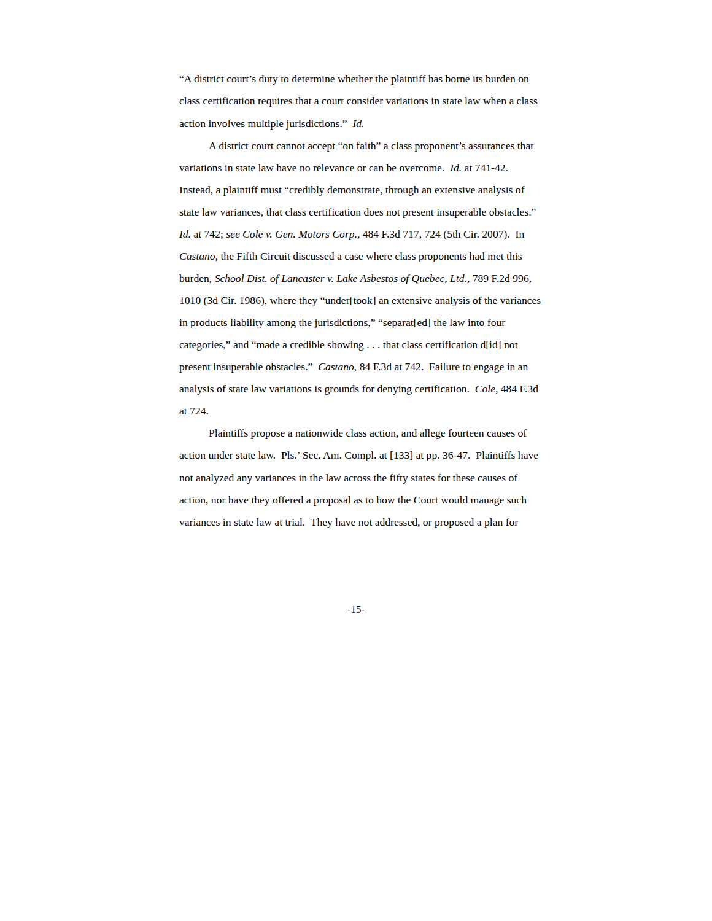“A district court’s duty to determine whether the plaintiff has borne its burden on class certification requires that a court consider variations in state law when a class action involves multiple jurisdictions.” Id.
A district court cannot accept “on faith” a class proponent’s assurances that variations in state law have no relevance or can be overcome. Id. at 741-42. Instead, a plaintiff must “credibly demonstrate, through an extensive analysis of state law variances, that class certification does not present insuperable obstacles.” Id. at 742; see Cole v. Gen. Motors Corp., 484 F.3d 717, 724 (5th Cir. 2007). In Castano, the Fifth Circuit discussed a case where class proponents had met this burden, School Dist. of Lancaster v. Lake Asbestos of Quebec, Ltd., 789 F.2d 996, 1010 (3d Cir. 1986), where they “under[took] an extensive analysis of the variances in products liability among the jurisdictions,” “separat[ed] the law into four categories,” and “made a credible showing . . . that class certification d[id] not present insuperable obstacles.” Castano, 84 F.3d at 742. Failure to engage in an analysis of state law variations is grounds for denying certification. Cole, 484 F.3d at 724.
Plaintiffs propose a nationwide class action, and allege fourteen causes of action under state law. Pls.’ Sec. Am. Compl. at [133] at pp. 36-47. Plaintiffs have not analyzed any variances in the law across the fifty states for these causes of action, nor have they offered a proposal as to how the Court would manage such variances in state law at trial. They have not addressed, or proposed a plan for
-15-